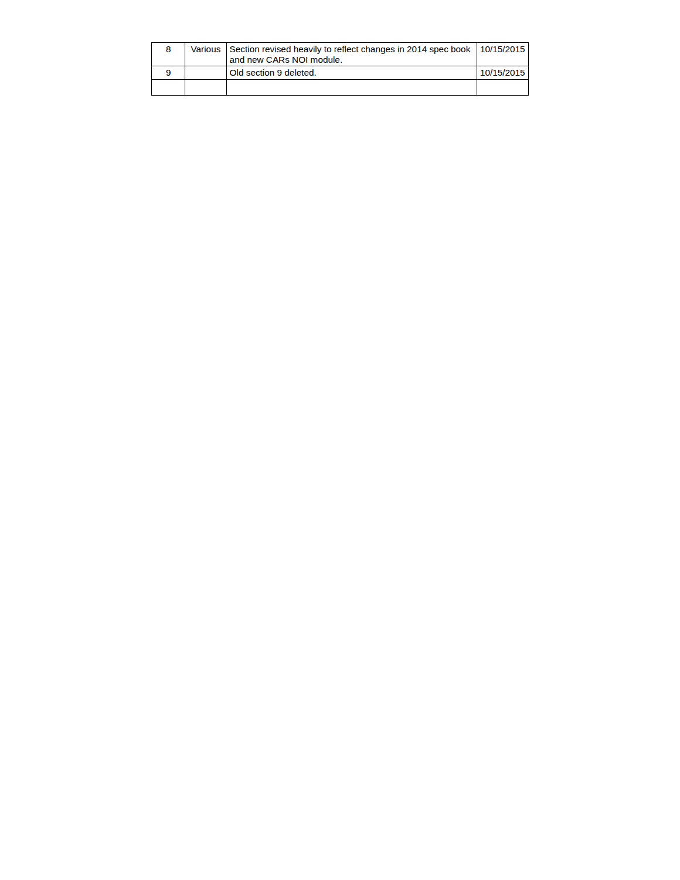| 8 | Various | Section revised heavily to reflect changes in 2014 spec book and new CARs NOI module. | 10/15/2015 |
| 9 | | Old section 9 deleted. | 10/15/2015 |